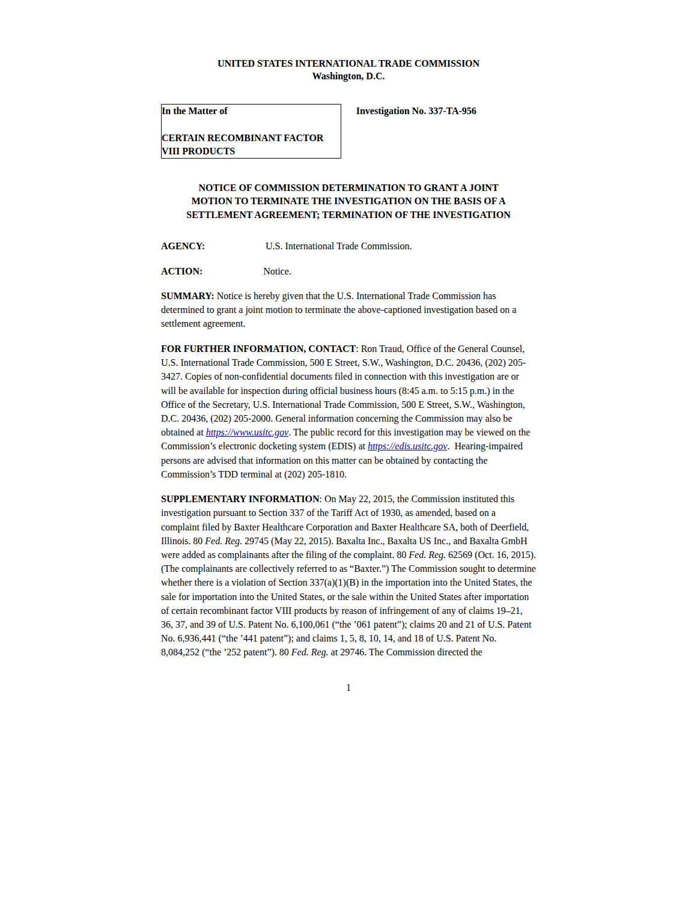UNITED STATES INTERNATIONAL TRADE COMMISSION
Washington, D.C.
| In the Matter of CERTAIN RECOMBINANT FACTOR VIII PRODUCTS | | Investigation No. 337-TA-956 |
Notice of Commission Determination to Grant a Joint Motion to Terminate the Investigation on the Basis of a Settlement Agreement; Termination of the Investigation
AGENCY: U.S. International Trade Commission.
ACTION: Notice.
SUMMARY: Notice is hereby given that the U.S. International Trade Commission has determined to grant a joint motion to terminate the above-captioned investigation based on a settlement agreement.
FOR FURTHER INFORMATION, CONTACT: Ron Traud, Office of the General Counsel, U.S. International Trade Commission, 500 E Street, S.W., Washington, D.C. 20436, (202) 205-3427. Copies of non-confidential documents filed in connection with this investigation are or will be available for inspection during official business hours (8:45 a.m. to 5:15 p.m.) in the Office of the Secretary, U.S. International Trade Commission, 500 E Street, S.W., Washington, D.C. 20436, (202) 205-2000. General information concerning the Commission may also be obtained at https://www.usitc.gov. The public record for this investigation may be viewed on the Commission’s electronic docketing system (EDIS) at https://edis.usitc.gov. Hearing-impaired persons are advised that information on this matter can be obtained by contacting the Commission’s TDD terminal at (202) 205-1810.
SUPPLEMENTARY INFORMATION: On May 22, 2015, the Commission instituted this investigation pursuant to Section 337 of the Tariff Act of 1930, as amended, based on a complaint filed by Baxter Healthcare Corporation and Baxter Healthcare SA, both of Deerfield, Illinois. 80 Fed. Reg. 29745 (May 22, 2015). Baxalta Inc., Baxalta US Inc., and Baxalta GmbH were added as complainants after the filing of the complaint. 80 Fed. Reg. 62569 (Oct. 16, 2015). (The complainants are collectively referred to as “Baxter.”) The Commission sought to determine whether there is a violation of Section 337(a)(1)(B) in the importation into the United States, the sale for importation into the United States, or the sale within the United States after importation of certain recombinant factor VIII products by reason of infringement of any of claims 19–21, 36, 37, and 39 of U.S. Patent No. 6,100,061 (“the ’061 patent”); claims 20 and 21 of U.S. Patent No. 6,936,441 (“the ’441 patent”); and claims 1, 5, 8, 10, 14, and 18 of U.S. Patent No. 8,084,252 (“the ’252 patent”). 80 Fed. Reg. at 29746. The Commission directed the
1